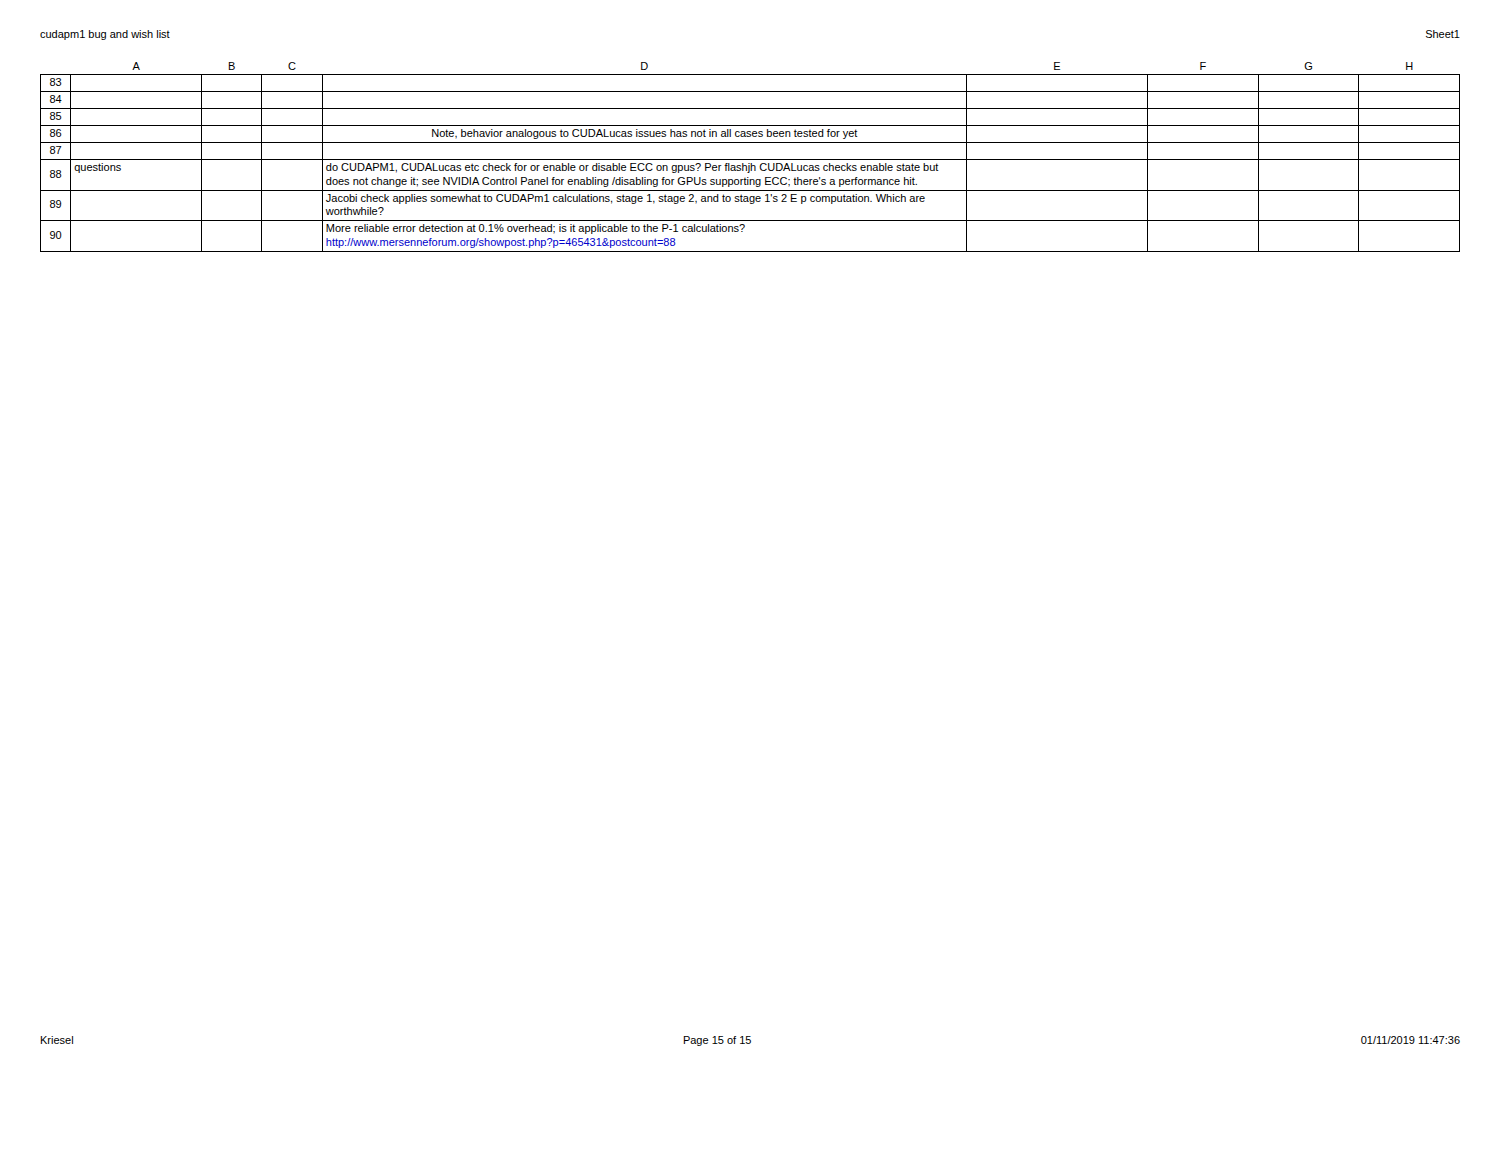cudapm1 bug and wish list
Sheet1
| | A | B | C | D | E | F | G | H |
| --- | --- | --- | --- | --- | --- | --- | --- | --- |
| 83 | | | | | | | | |
| 84 | | | | | | | | |
| 85 | | | | | | | | |
| 86 | | | | Note, behavior analogous to CUDALucas issues has not in all cases been tested for yet | | | | |
| 87 | | | | | | | | |
| 88 | questions | | | do CUDAPM1, CUDALucas etc check for or enable or disable ECC on gpus? Per flashjh CUDALucas checks enable state but does not change it; see NVIDIA Control Panel for enabling /disabling for GPUs supporting ECC; there's a performance hit. | | | | |
| 89 | | | | Jacobi check applies somewhat to CUDAPm1 calculations, stage 1, stage 2, and to stage 1's 2 E p computation. Which are worthwhile? | | | | |
| 90 | | | | More reliable error detection at 0.1% overhead; is it applicable to the P-1 calculations? http://www.mersenneforum.org/showpost.php?p=465431&postcount=88 | | | | |
Kriesel
Page 15 of 15
01/11/2019 11:47:36